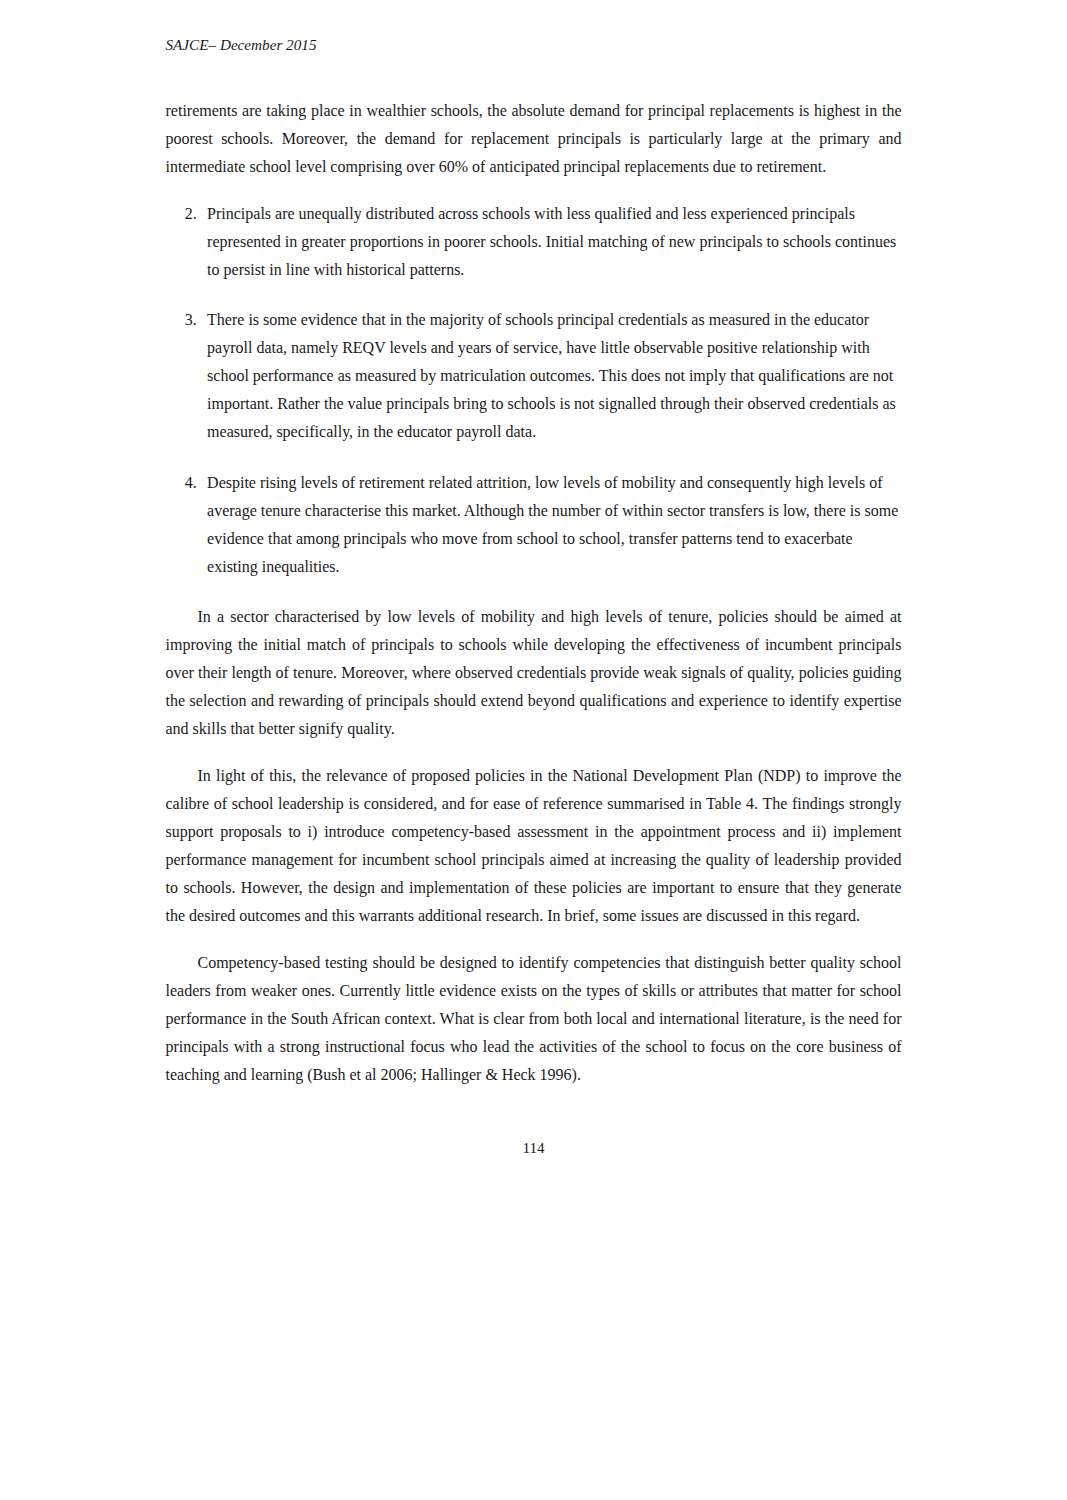SAJCE– December 2015
retirements are taking place in wealthier schools, the absolute demand for principal replacements is highest in the poorest schools. Moreover, the demand for replacement principals is particularly large at the primary and intermediate school level comprising over 60% of anticipated principal replacements due to retirement.
Principals are unequally distributed across schools with less qualified and less experienced principals represented in greater proportions in poorer schools. Initial matching of new principals to schools continues to persist in line with historical patterns.
There is some evidence that in the majority of schools principal credentials as measured in the educator payroll data, namely REQV levels and years of service, have little observable positive relationship with school performance as measured by matriculation outcomes. This does not imply that qualifications are not important. Rather the value principals bring to schools is not signalled through their observed credentials as measured, specifically, in the educator payroll data.
Despite rising levels of retirement related attrition, low levels of mobility and consequently high levels of average tenure characterise this market. Although the number of within sector transfers is low, there is some evidence that among principals who move from school to school, transfer patterns tend to exacerbate existing inequalities.
In a sector characterised by low levels of mobility and high levels of tenure, policies should be aimed at improving the initial match of principals to schools while developing the effectiveness of incumbent principals over their length of tenure. Moreover, where observed credentials provide weak signals of quality, policies guiding the selection and rewarding of principals should extend beyond qualifications and experience to identify expertise and skills that better signify quality.
In light of this, the relevance of proposed policies in the National Development Plan (NDP) to improve the calibre of school leadership is considered, and for ease of reference summarised in Table 4. The findings strongly support proposals to i) introduce competency-based assessment in the appointment process and ii) implement performance management for incumbent school principals aimed at increasing the quality of leadership provided to schools. However, the design and implementation of these policies are important to ensure that they generate the desired outcomes and this warrants additional research. In brief, some issues are discussed in this regard.
Competency-based testing should be designed to identify competencies that distinguish better quality school leaders from weaker ones. Currently little evidence exists on the types of skills or attributes that matter for school performance in the South African context. What is clear from both local and international literature, is the need for principals with a strong instructional focus who lead the activities of the school to focus on the core business of teaching and learning (Bush et al 2006; Hallinger & Heck 1996).
114